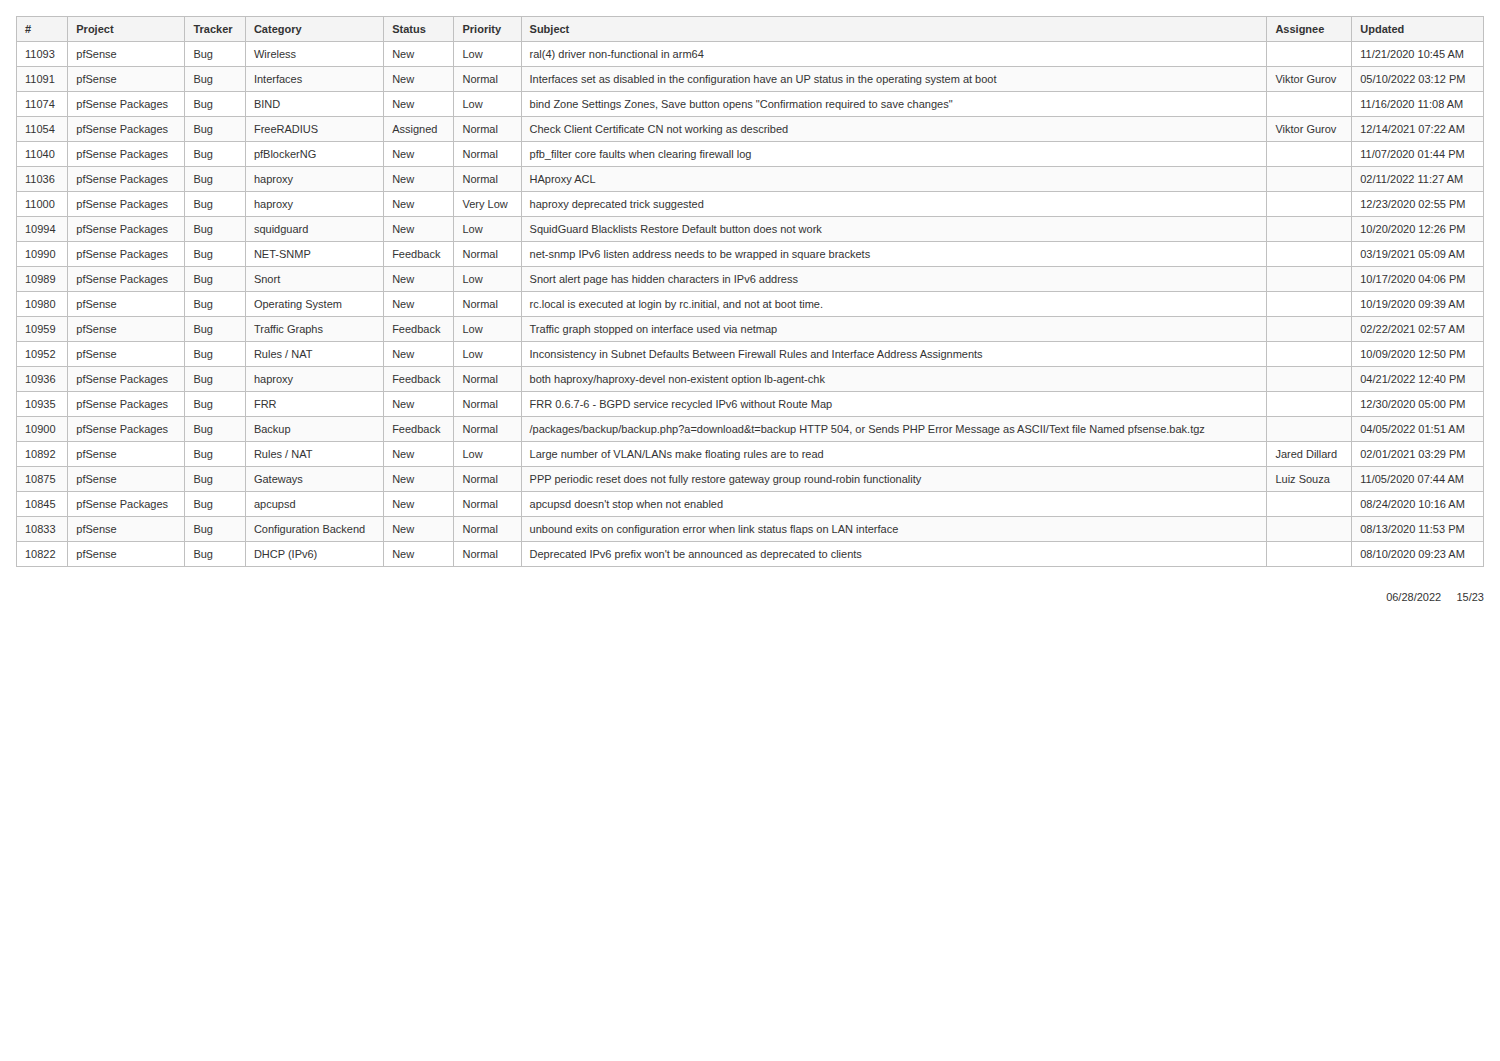Redmine issue listing
| # | Project | Tracker | Category | Status | Priority | Subject | Assignee | Updated |
| --- | --- | --- | --- | --- | --- | --- | --- | --- |
| 11093 | pfSense | Bug | Wireless | New | Low | ral(4) driver non-functional in arm64 | | 11/21/2020 10:45 AM |
| 11091 | pfSense | Bug | Interfaces | New | Normal | Interfaces set as disabled in the configuration have an UP status in the operating system at boot | Viktor Gurov | 05/10/2022 03:12 PM |
| 11074 | pfSense Packages | Bug | BIND | New | Low | bind Zone Settings Zones, Save button opens "Confirmation required to save changes" | | 11/16/2020 11:08 AM |
| 11054 | pfSense Packages | Bug | FreeRADIUS | Assigned | Normal | Check Client Certificate CN not working as described | Viktor Gurov | 12/14/2021 07:22 AM |
| 11040 | pfSense Packages | Bug | pfBlockerNG | New | Normal | pfb_filter core faults when clearing firewall log | | 11/07/2020 01:44 PM |
| 11036 | pfSense Packages | Bug | haproxy | New | Normal | HAproxy ACL | | 02/11/2022 11:27 AM |
| 11000 | pfSense Packages | Bug | haproxy | New | Very Low | haproxy deprecated trick suggested | | 12/23/2020 02:55 PM |
| 10994 | pfSense Packages | Bug | squidguard | New | Low | SquidGuard Blacklists Restore Default button does not work | | 10/20/2020 12:26 PM |
| 10990 | pfSense Packages | Bug | NET-SNMP | Feedback | Normal | net-snmp IPv6 listen address needs to be wrapped in square brackets | | 03/19/2021 05:09 AM |
| 10989 | pfSense Packages | Bug | Snort | New | Low | Snort alert page has hidden characters in IPv6 address | | 10/17/2020 04:06 PM |
| 10980 | pfSense | Bug | Operating System | New | Normal | rc.local is executed at login by rc.initial, and not at boot time. | | 10/19/2020 09:39 AM |
| 10959 | pfSense | Bug | Traffic Graphs | Feedback | Low | Traffic graph stopped on interface used via netmap | | 02/22/2021 02:57 AM |
| 10952 | pfSense | Bug | Rules / NAT | New | Low | Inconsistency in Subnet Defaults Between Firewall Rules and Interface Address Assignments | | 10/09/2020 12:50 PM |
| 10936 | pfSense Packages | Bug | haproxy | Feedback | Normal | both haproxy/haproxy-devel non-existent option lb-agent-chk | | 04/21/2022 12:40 PM |
| 10935 | pfSense Packages | Bug | FRR | New | Normal | FRR 0.6.7-6 - BGPD service recycled IPv6 without Route Map | | 12/30/2020 05:00 PM |
| 10900 | pfSense Packages | Bug | Backup | Feedback | Normal | /packages/backup/backup.php?a=download&t=backup HTTP 504, or Sends PHP Error Message as ASCII/Text file Named pfsense.bak.tgz | | 04/05/2022 01:51 AM |
| 10892 | pfSense | Bug | Rules / NAT | New | Low | Large number of VLAN/LANs make floating rules are to read | Jared Dillard | 02/01/2021 03:29 PM |
| 10875 | pfSense | Bug | Gateways | New | Normal | PPP periodic reset does not fully restore gateway group round-robin functionality | Luiz Souza | 11/05/2020 07:44 AM |
| 10845 | pfSense Packages | Bug | apcupsd | New | Normal | apcupsd doesn't stop when not enabled | | 08/24/2020 10:16 AM |
| 10833 | pfSense | Bug | Configuration Backend | New | Normal | unbound exits on configuration error when link status flaps on LAN interface | | 08/13/2020 11:53 PM |
| 10822 | pfSense | Bug | DHCP (IPv6) | New | Normal | Deprecated IPv6 prefix won't be announced as deprecated to clients | | 08/10/2020 09:23 AM |
06/28/2022 15/23